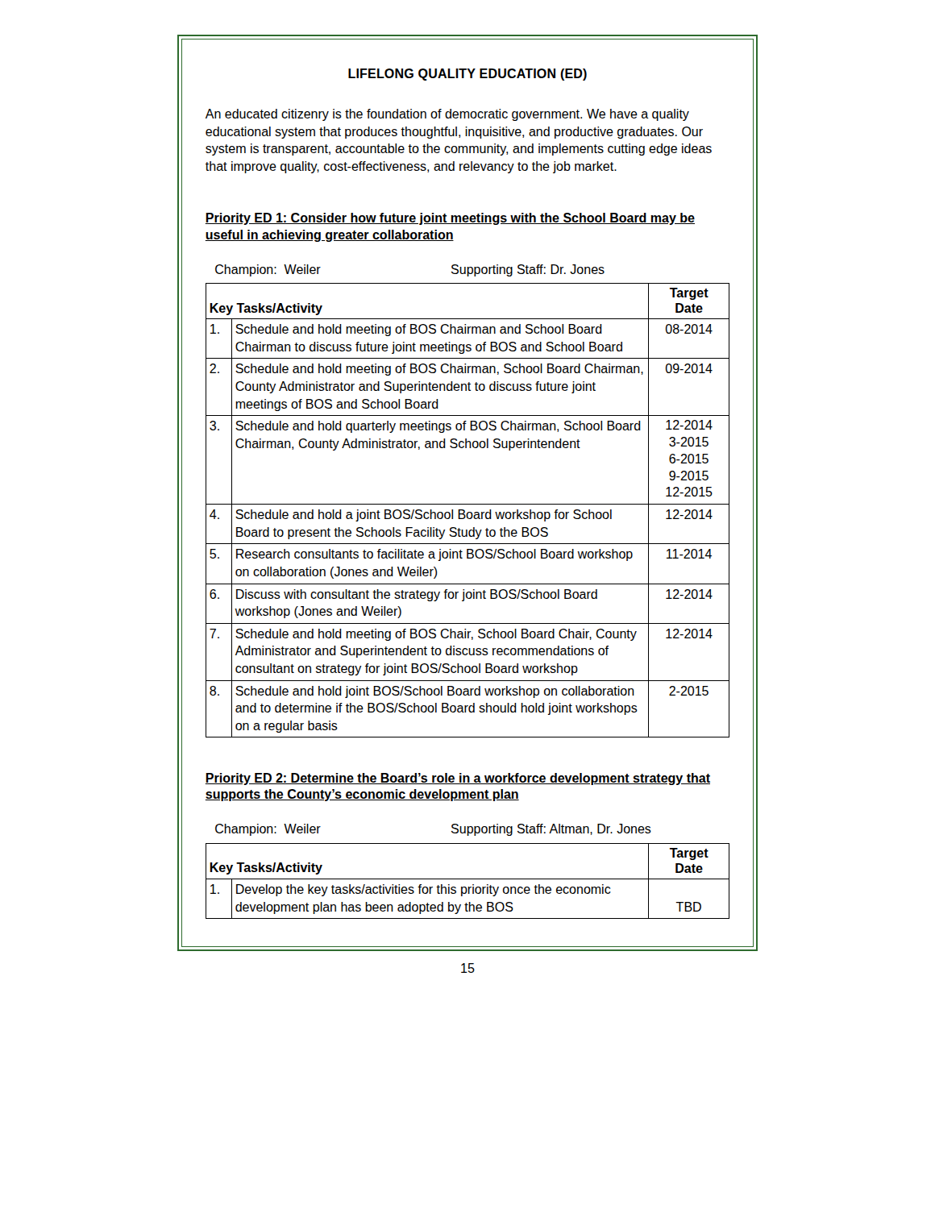LIFELONG QUALITY EDUCATION (ED)
An educated citizenry is the foundation of democratic government. We have a quality educational system that produces thoughtful, inquisitive, and productive graduates. Our system is transparent, accountable to the community, and implements cutting edge ideas that improve quality, cost-effectiveness, and relevancy to the job market.
Priority ED 1: Consider how future joint meetings with the School Board may be useful in achieving greater collaboration
Champion: Weiler Supporting Staff: Dr. Jones
| Key Tasks/Activity | Target Date |
| --- | --- |
| 1. | Schedule and hold meeting of BOS Chairman and School Board Chairman to discuss future joint meetings of BOS and School Board | 08-2014 |
| 2. | Schedule and hold meeting of BOS Chairman, School Board Chairman, County Administrator and Superintendent to discuss future joint meetings of BOS and School Board | 09-2014 |
| 3. | Schedule and hold quarterly meetings of BOS Chairman, School Board Chairman, County Administrator, and School Superintendent | 12-2014 3-2015 6-2015 9-2015 12-2015 |
| 4. | Schedule and hold a joint BOS/School Board workshop for School Board to present the Schools Facility Study to the BOS | 12-2014 |
| 5. | Research consultants to facilitate a joint BOS/School Board workshop on collaboration (Jones and Weiler) | 11-2014 |
| 6. | Discuss with consultant the strategy for joint BOS/School Board workshop (Jones and Weiler) | 12-2014 |
| 7. | Schedule and hold meeting of BOS Chair, School Board Chair, County Administrator and Superintendent to discuss recommendations of consultant on strategy for joint BOS/School Board workshop | 12-2014 |
| 8. | Schedule and hold joint BOS/School Board workshop on collaboration and to determine if the BOS/School Board should hold joint workshops on a regular basis | 2-2015 |
Priority ED 2: Determine the Board’s role in a workforce development strategy that supports the County’s economic development plan
Champion: Weiler Supporting Staff: Altman, Dr. Jones
| Key Tasks/Activity | Target Date |
| --- | --- |
| 1. | Develop the key tasks/activities for this priority once the economic development plan has been adopted by the BOS | TBD |
15